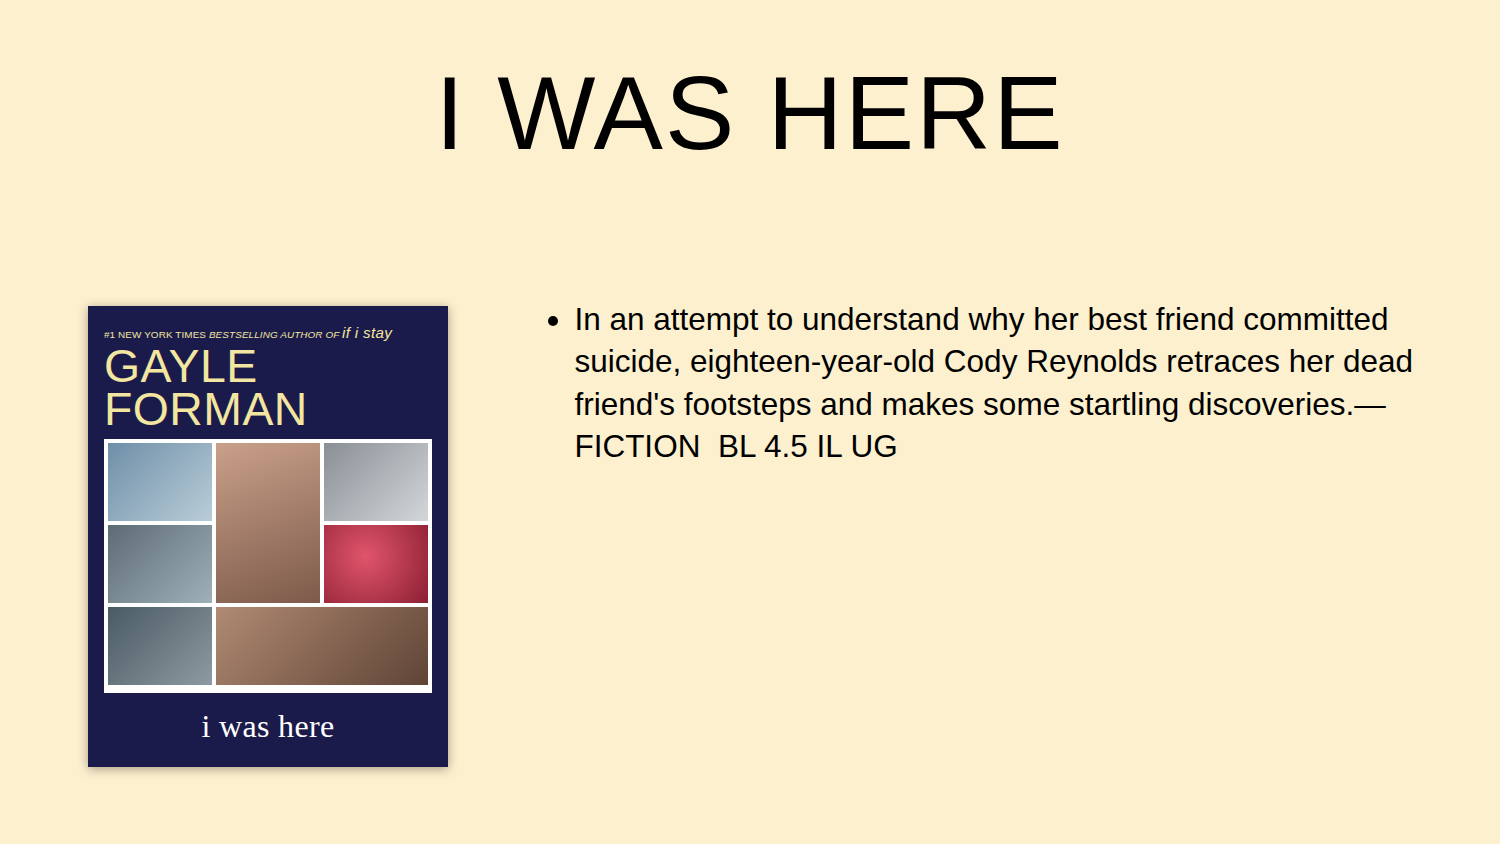I WAS HERE
#1 NEW YORK TIMES BESTSELLING AUTHOR OF if i stay
Gayle
Forman
i was here
In an attempt to understand why her best friend committed suicide, eighteen-year-old Cody Reynolds retraces her dead friend's footsteps and makes some startling discoveries.—FICTION BL 4.5 IL UG